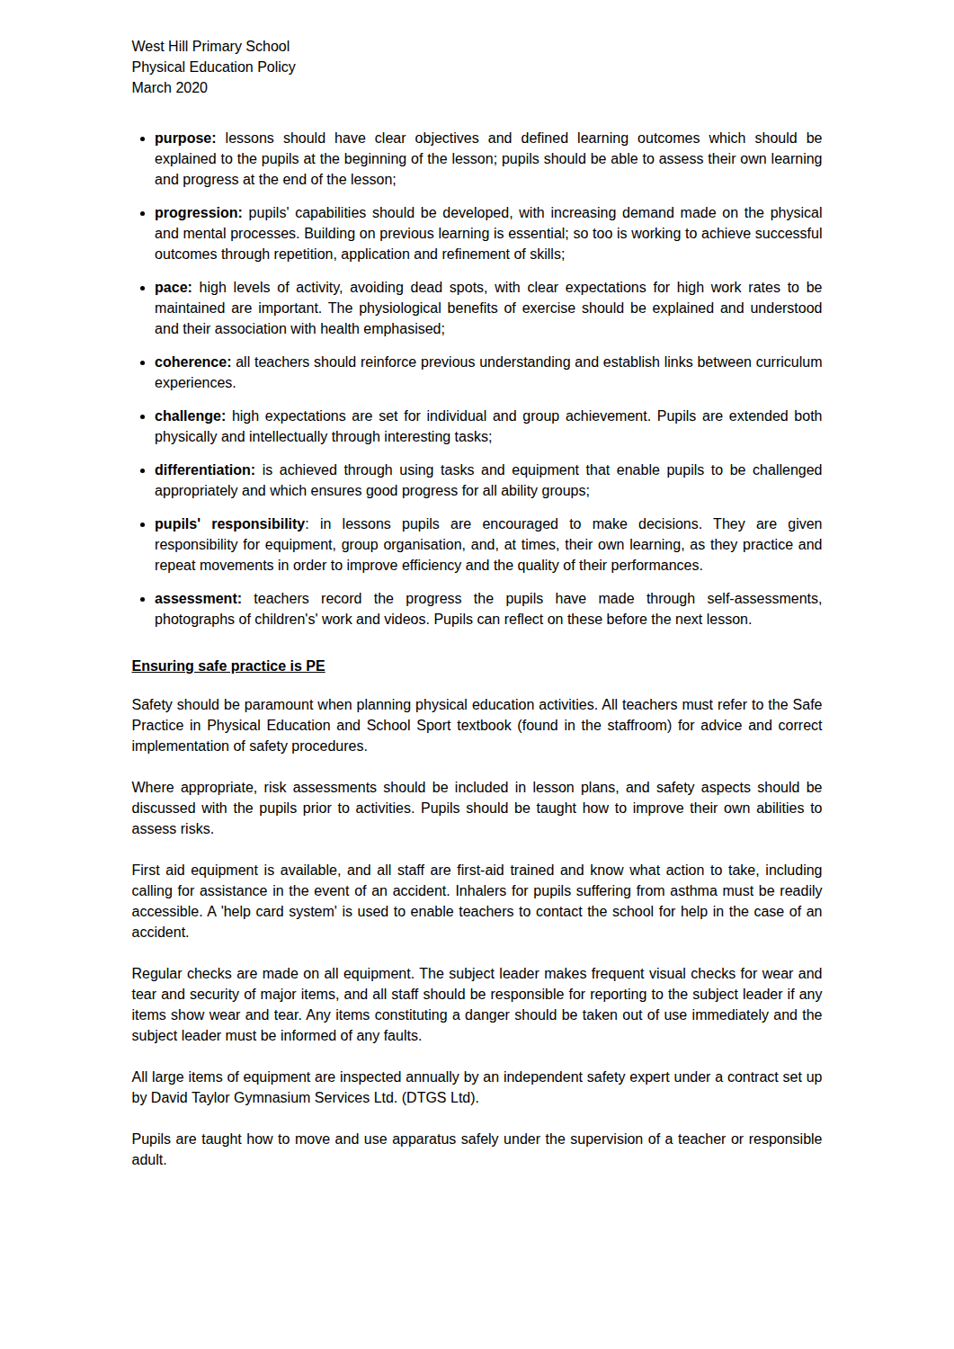West Hill Primary School
Physical Education Policy
March 2020
purpose: lessons should have clear objectives and defined learning outcomes which should be explained to the pupils at the beginning of the lesson; pupils should be able to assess their own learning and progress at the end of the lesson;
progression: pupils' capabilities should be developed, with increasing demand made on the physical and mental processes. Building on previous learning is essential; so too is working to achieve successful outcomes through repetition, application and refinement of skills;
pace: high levels of activity, avoiding dead spots, with clear expectations for high work rates to be maintained are important. The physiological benefits of exercise should be explained and understood and their association with health emphasised;
coherence: all teachers should reinforce previous understanding and establish links between curriculum experiences.
challenge: high expectations are set for individual and group achievement. Pupils are extended both physically and intellectually through interesting tasks;
differentiation: is achieved through using tasks and equipment that enable pupils to be challenged appropriately and which ensures good progress for all ability groups;
pupils' responsibility: in lessons pupils are encouraged to make decisions. They are given responsibility for equipment, group organisation, and, at times, their own learning, as they practice and repeat movements in order to improve efficiency and the quality of their performances.
assessment: teachers record the progress the pupils have made through self-assessments, photographs of children's' work and videos. Pupils can reflect on these before the next lesson.
Ensuring safe practice is PE
Safety should be paramount when planning physical education activities. All teachers must refer to the Safe Practice in Physical Education and School Sport textbook (found in the staffroom) for advice and correct implementation of safety procedures.
Where appropriate, risk assessments should be included in lesson plans, and safety aspects should be discussed with the pupils prior to activities. Pupils should be taught how to improve their own abilities to assess risks.
First aid equipment is available, and all staff are first-aid trained and know what action to take, including calling for assistance in the event of an accident. Inhalers for pupils suffering from asthma must be readily accessible. A 'help card system' is used to enable teachers to contact the school for help in the case of an accident.
Regular checks are made on all equipment. The subject leader makes frequent visual checks for wear and tear and security of major items, and all staff should be responsible for reporting to the subject leader if any items show wear and tear. Any items constituting a danger should be taken out of use immediately and the subject leader must be informed of any faults.
All large items of equipment are inspected annually by an independent safety expert under a contract set up by David Taylor Gymnasium Services Ltd. (DTGS Ltd).
Pupils are taught how to move and use apparatus safely under the supervision of a teacher or responsible adult.